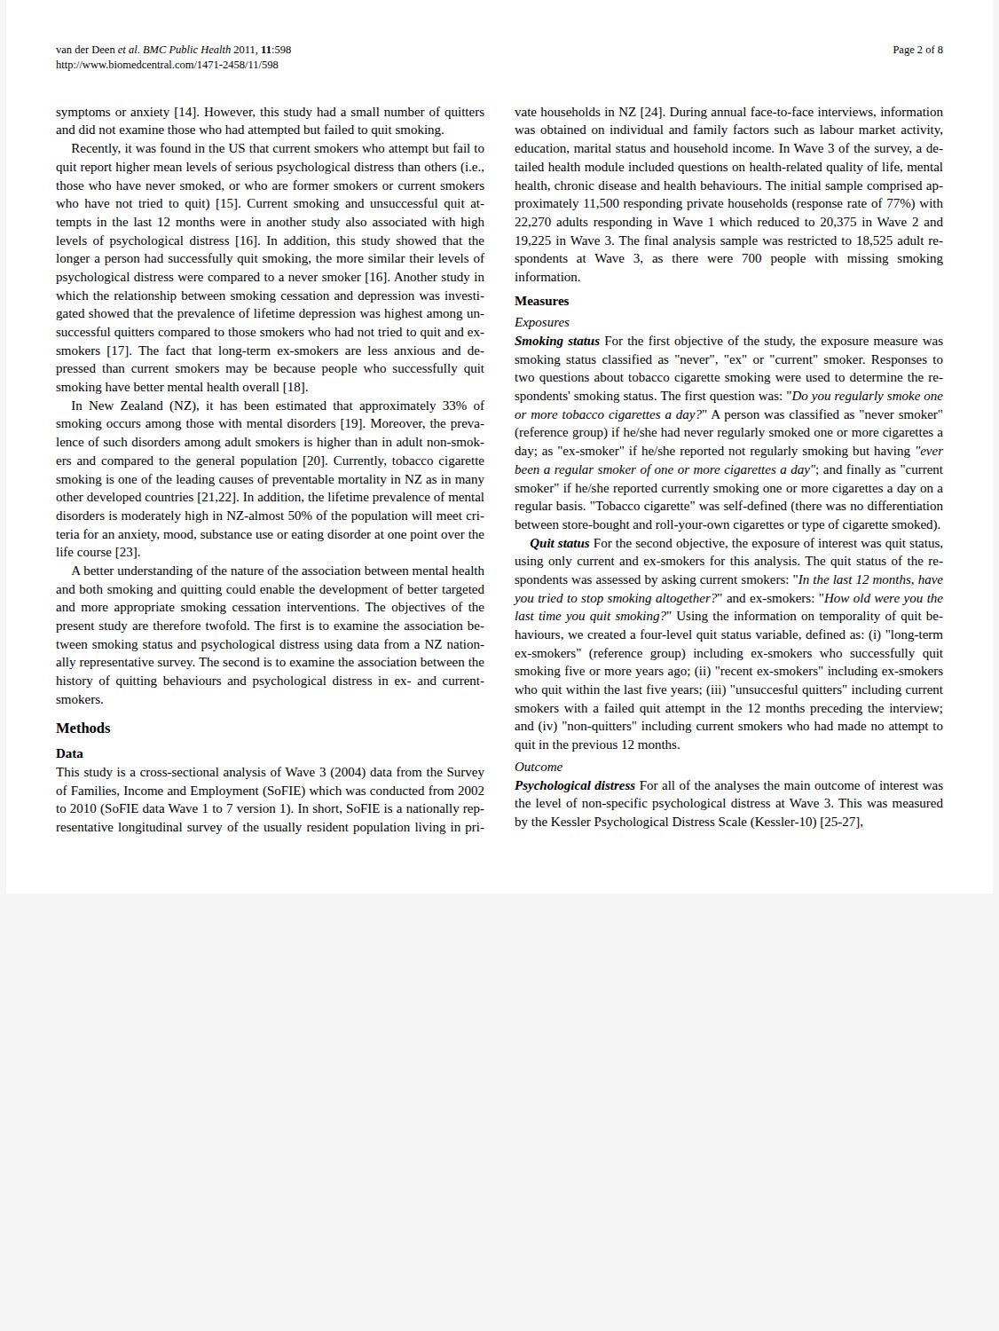van der Deen et al. BMC Public Health 2011, 11:598
http://www.biomedcentral.com/1471-2458/11/598
Page 2 of 8
symptoms or anxiety [14]. However, this study had a small number of quitters and did not examine those who had attempted but failed to quit smoking.
Recently, it was found in the US that current smokers who attempt but fail to quit report higher mean levels of serious psychological distress than others (i.e., those who have never smoked, or who are former smokers or current smokers who have not tried to quit) [15]. Current smoking and unsuccessful quit attempts in the last 12 months were in another study also associated with high levels of psychological distress [16]. In addition, this study showed that the longer a person had successfully quit smoking, the more similar their levels of psychological distress were compared to a never smoker [16]. Another study in which the relationship between smoking cessation and depression was investigated showed that the prevalence of lifetime depression was highest among unsuccessful quitters compared to those smokers who had not tried to quit and ex-smokers [17]. The fact that long-term ex-smokers are less anxious and depressed than current smokers may be because people who successfully quit smoking have better mental health overall [18].
In New Zealand (NZ), it has been estimated that approximately 33% of smoking occurs among those with mental disorders [19]. Moreover, the prevalence of such disorders among adult smokers is higher than in adult non-smokers and compared to the general population [20]. Currently, tobacco cigarette smoking is one of the leading causes of preventable mortality in NZ as in many other developed countries [21,22]. In addition, the lifetime prevalence of mental disorders is moderately high in NZ-almost 50% of the population will meet criteria for an anxiety, mood, substance use or eating disorder at one point over the life course [23].
A better understanding of the nature of the association between mental health and both smoking and quitting could enable the development of better targeted and more appropriate smoking cessation interventions. The objectives of the present study are therefore twofold. The first is to examine the association between smoking status and psychological distress using data from a NZ nationally representative survey. The second is to examine the association between the history of quitting behaviours and psychological distress in ex- and current- smokers.
Methods
Data
This study is a cross-sectional analysis of Wave 3 (2004) data from the Survey of Families, Income and Employment (SoFIE) which was conducted from 2002 to 2010 (SoFIE data Wave 1 to 7 version 1). In short, SoFIE is a nationally representative longitudinal survey of the usually resident population living in private households in NZ [24]. During annual face-to-face interviews, information was obtained on individual and family factors such as labour market activity, education, marital status and household income. In Wave 3 of the survey, a detailed health module included questions on health-related quality of life, mental health, chronic disease and health behaviours. The initial sample comprised approximately 11,500 responding private households (response rate of 77%) with 22,270 adults responding in Wave 1 which reduced to 20,375 in Wave 2 and 19,225 in Wave 3. The final analysis sample was restricted to 18,525 adult respondents at Wave 3, as there were 700 people with missing smoking information.
Measures
Exposures
Smoking status For the first objective of the study, the exposure measure was smoking status classified as "never", "ex" or "current" smoker. Responses to two questions about tobacco cigarette smoking were used to determine the respondents' smoking status. The first question was: "Do you regularly smoke one or more tobacco cigarettes a day?" A person was classified as "never smoker" (reference group) if he/she had never regularly smoked one or more cigarettes a day; as "ex-smoker" if he/she reported not regularly smoking but having "ever been a regular smoker of one or more cigarettes a day"; and finally as "current smoker" if he/she reported currently smoking one or more cigarettes a day on a regular basis. "Tobacco cigarette" was self-defined (there was no differentiation between store-bought and roll-your-own cigarettes or type of cigarette smoked).
Quit status For the second objective, the exposure of interest was quit status, using only current and ex-smokers for this analysis. The quit status of the respondents was assessed by asking current smokers: "In the last 12 months, have you tried to stop smoking altogether?" and ex-smokers: "How old were you the last time you quit smoking?" Using the information on temporality of quit behaviours, we created a four-level quit status variable, defined as: (i) "long-term ex-smokers" (reference group) including ex-smokers who successfully quit smoking five or more years ago; (ii) "recent ex-smokers" including ex-smokers who quit within the last five years; (iii) "unsuccesful quitters" including current smokers with a failed quit attempt in the 12 months preceding the interview; and (iv) "non-quitters" including current smokers who had made no attempt to quit in the previous 12 months.
Outcome
Psychological distress For all of the analyses the main outcome of interest was the level of non-specific psychological distress at Wave 3. This was measured by the Kessler Psychological Distress Scale (Kessler-10) [25-27],